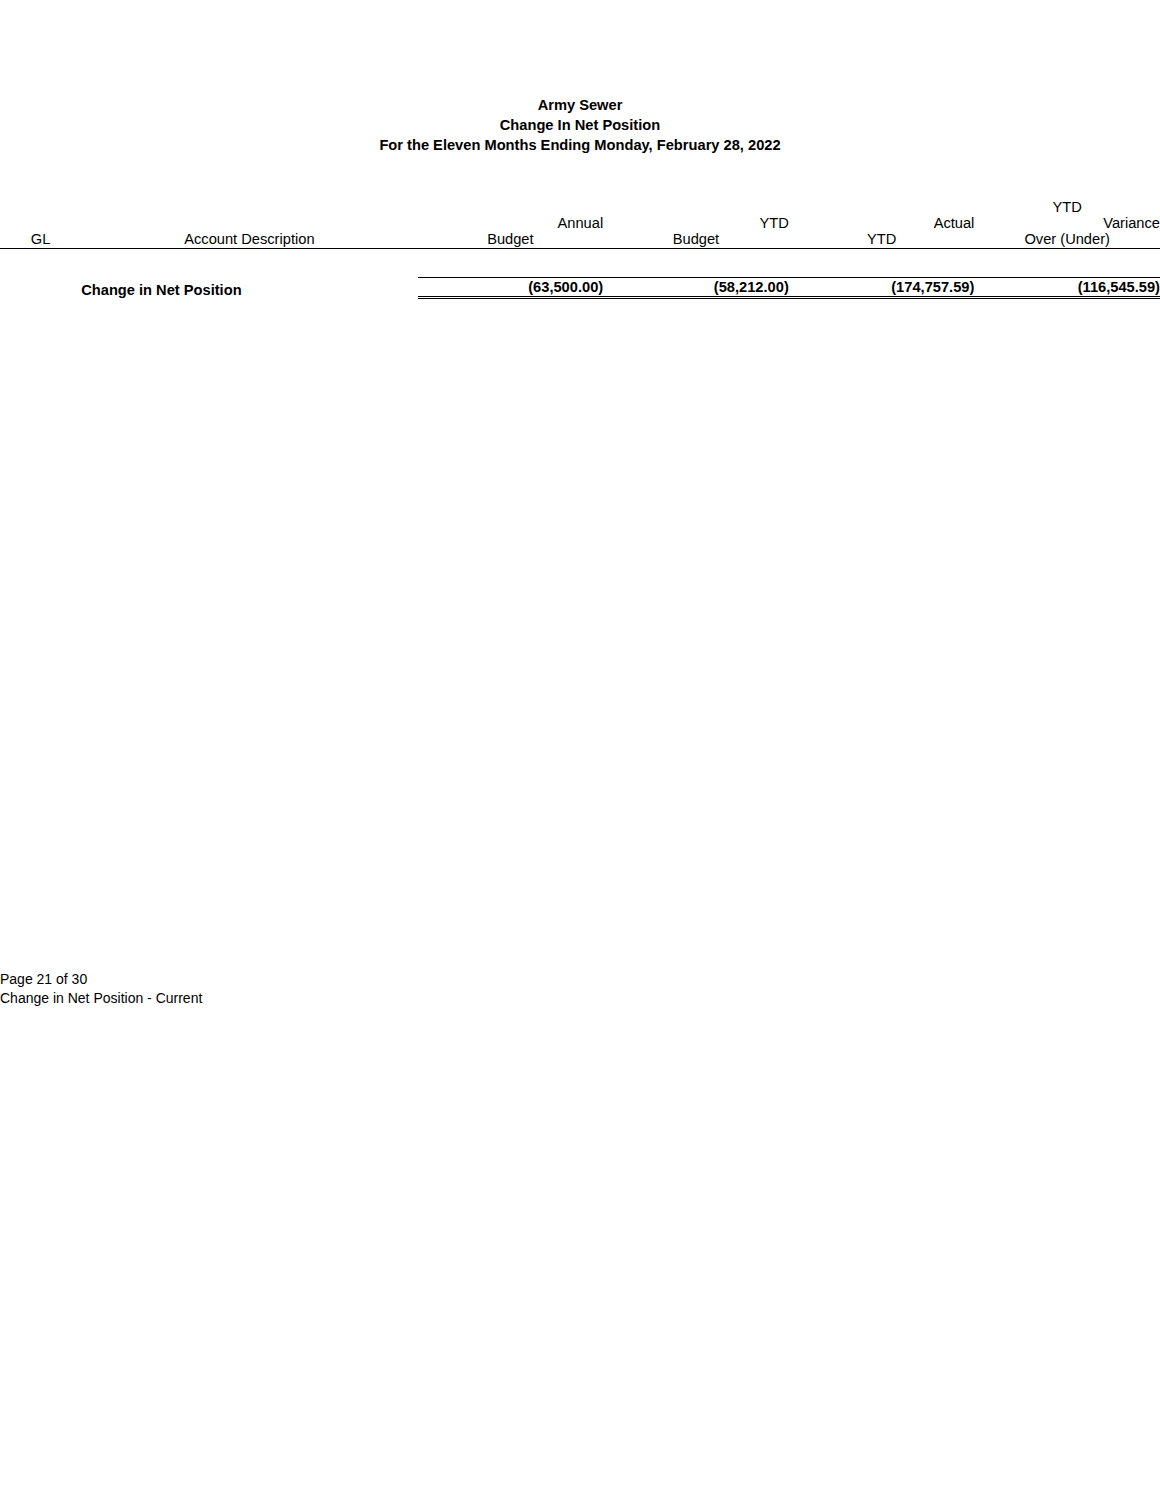Army Sewer
Change In Net Position
For the Eleven Months Ending Monday, February 28, 2022
| | | | | | YTD |
| --- | --- | --- | --- | --- | --- |
| | | Annual | YTD | Actual | Variance |
| GL | Account Description | Budget | Budget | YTD | Over (Under) |
| | Change in Net Position | (63,500.00) | (58,212.00) | (174,757.59) | (116,545.59) |
Page 21 of 30
Change in Net Position - Current